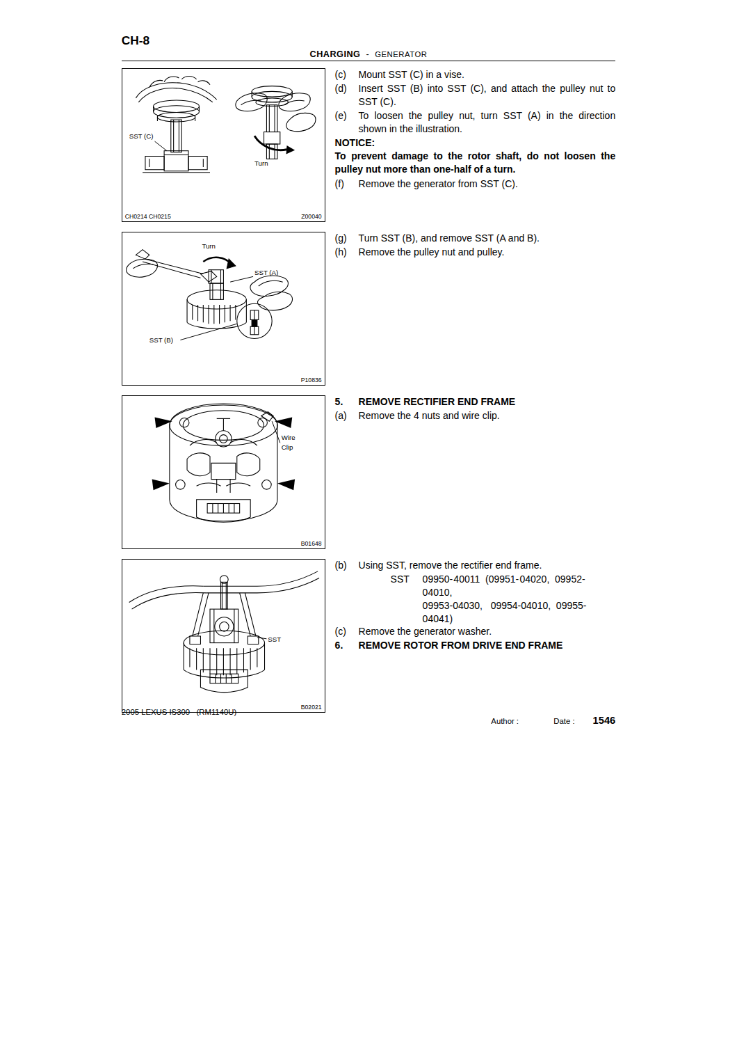CH-8
CHARGING - GENERATOR
SST (C) Turn CH0214 CH0215 Z00040
(c)
Mount SST (C) in a vise.
(d)
Insert SST (B) into SST (C), and attach the pulley nut to SST (C).
(e)
To loosen the pulley nut, turn SST (A) in the direction shown in the illustration.
NOTICE:
To prevent damage to the rotor shaft, do not loosen the pulley nut more than one-half of a turn.
(f)
Remove the generator from SST (C).
Turn SST (A) SST (B) P10836
(g)
Turn SST (B), and remove SST (A and B).
(h)
Remove the pulley nut and pulley.
Wire Clip B01648
5.
REMOVE RECTIFIER END FRAME
(a)
Remove the 4 nuts and wire clip.
SST B02021
(b)
Using SST, remove the rectifier end frame.
SST
09950- 40011 (09951- 04020, 09952- 04010,
09953-04030, 09954-04010, 09955-04041)
(c)
Remove the generator washer.
6.
REMOVE ROTOR FROM DRIVE END FRAME
2005 LEXUS IS300 (RM1140U)
Author : Date :1546